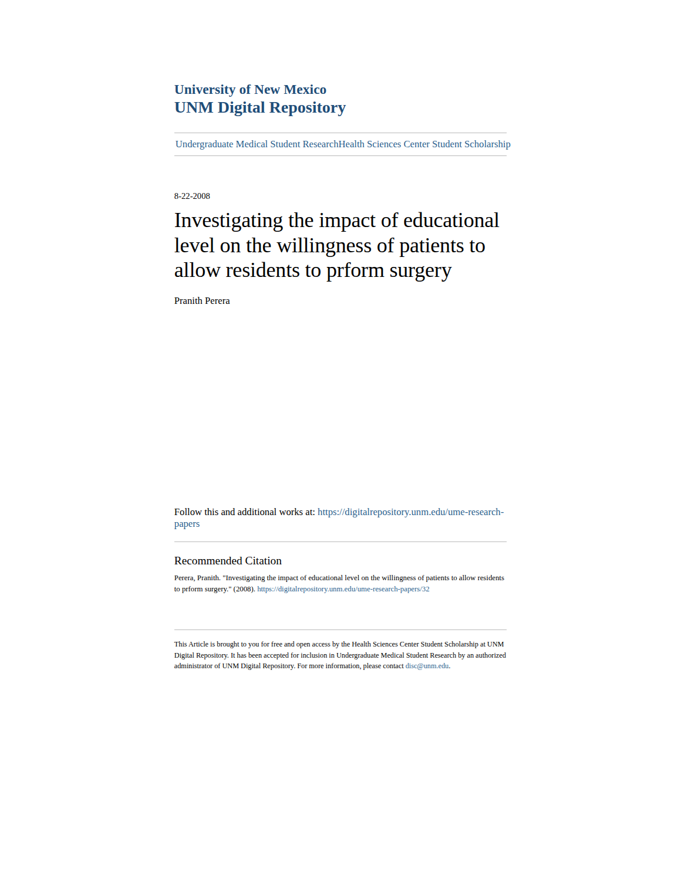University of New Mexico
UNM Digital Repository
Undergraduate Medical Student Research
Health Sciences Center Student Scholarship
8-22-2008
Investigating the impact of educational level on the willingness of patients to allow residents to prform surgery
Pranith Perera
Follow this and additional works at: https://digitalrepository.unm.edu/ume-research-papers
Recommended Citation
Perera, Pranith. "Investigating the impact of educational level on the willingness of patients to allow residents to prform surgery." (2008). https://digitalrepository.unm.edu/ume-research-papers/32
This Article is brought to you for free and open access by the Health Sciences Center Student Scholarship at UNM Digital Repository. It has been accepted for inclusion in Undergraduate Medical Student Research by an authorized administrator of UNM Digital Repository. For more information, please contact disc@unm.edu.